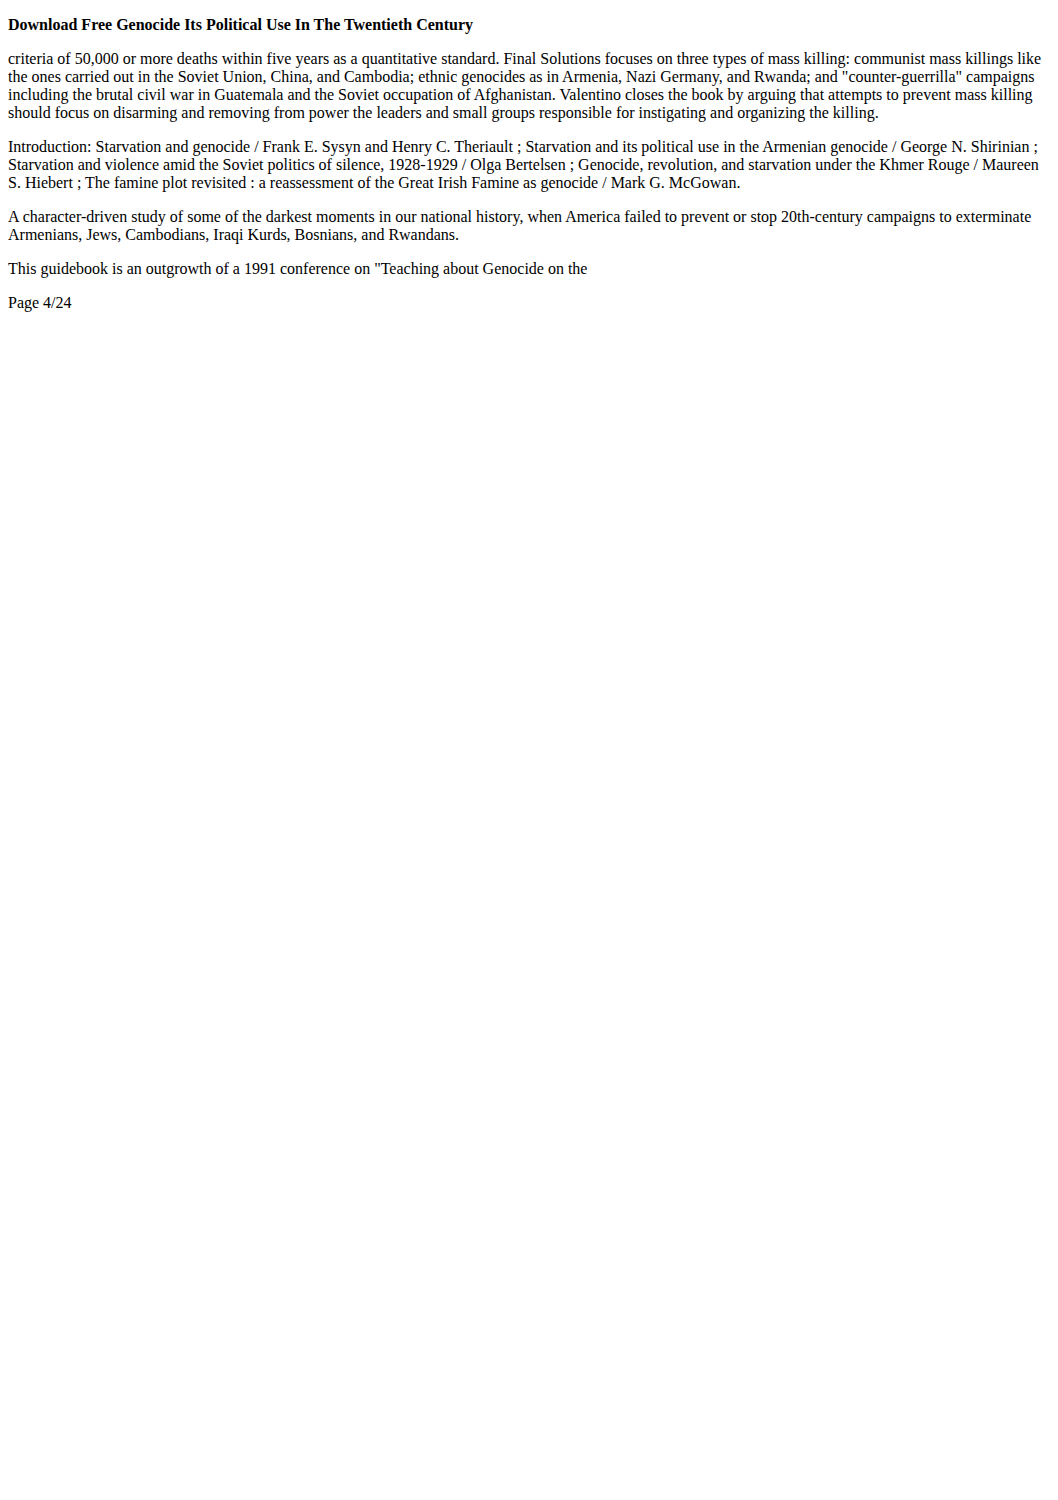Download Free Genocide Its Political Use In The Twentieth Century
criteria of 50,000 or more deaths within five years as a quantitative standard. Final Solutions focuses on three types of mass killing: communist mass killings like the ones carried out in the Soviet Union, China, and Cambodia; ethnic genocides as in Armenia, Nazi Germany, and Rwanda; and "counter-guerrilla" campaigns including the brutal civil war in Guatemala and the Soviet occupation of Afghanistan. Valentino closes the book by arguing that attempts to prevent mass killing should focus on disarming and removing from power the leaders and small groups responsible for instigating and organizing the killing.
Introduction: Starvation and genocide / Frank E. Sysyn and Henry C. Theriault ; Starvation and its political use in the Armenian genocide / George N. Shirinian ; Starvation and violence amid the Soviet politics of silence, 1928-1929 / Olga Bertelsen ; Genocide, revolution, and starvation under the Khmer Rouge / Maureen S. Hiebert ; The famine plot revisited : a reassessment of the Great Irish Famine as genocide / Mark G. McGowan.
A character-driven study of some of the darkest moments in our national history, when America failed to prevent or stop 20th-century campaigns to exterminate Armenians, Jews, Cambodians, Iraqi Kurds, Bosnians, and Rwandans.
This guidebook is an outgrowth of a 1991 conference on "Teaching about Genocide on the
Page 4/24